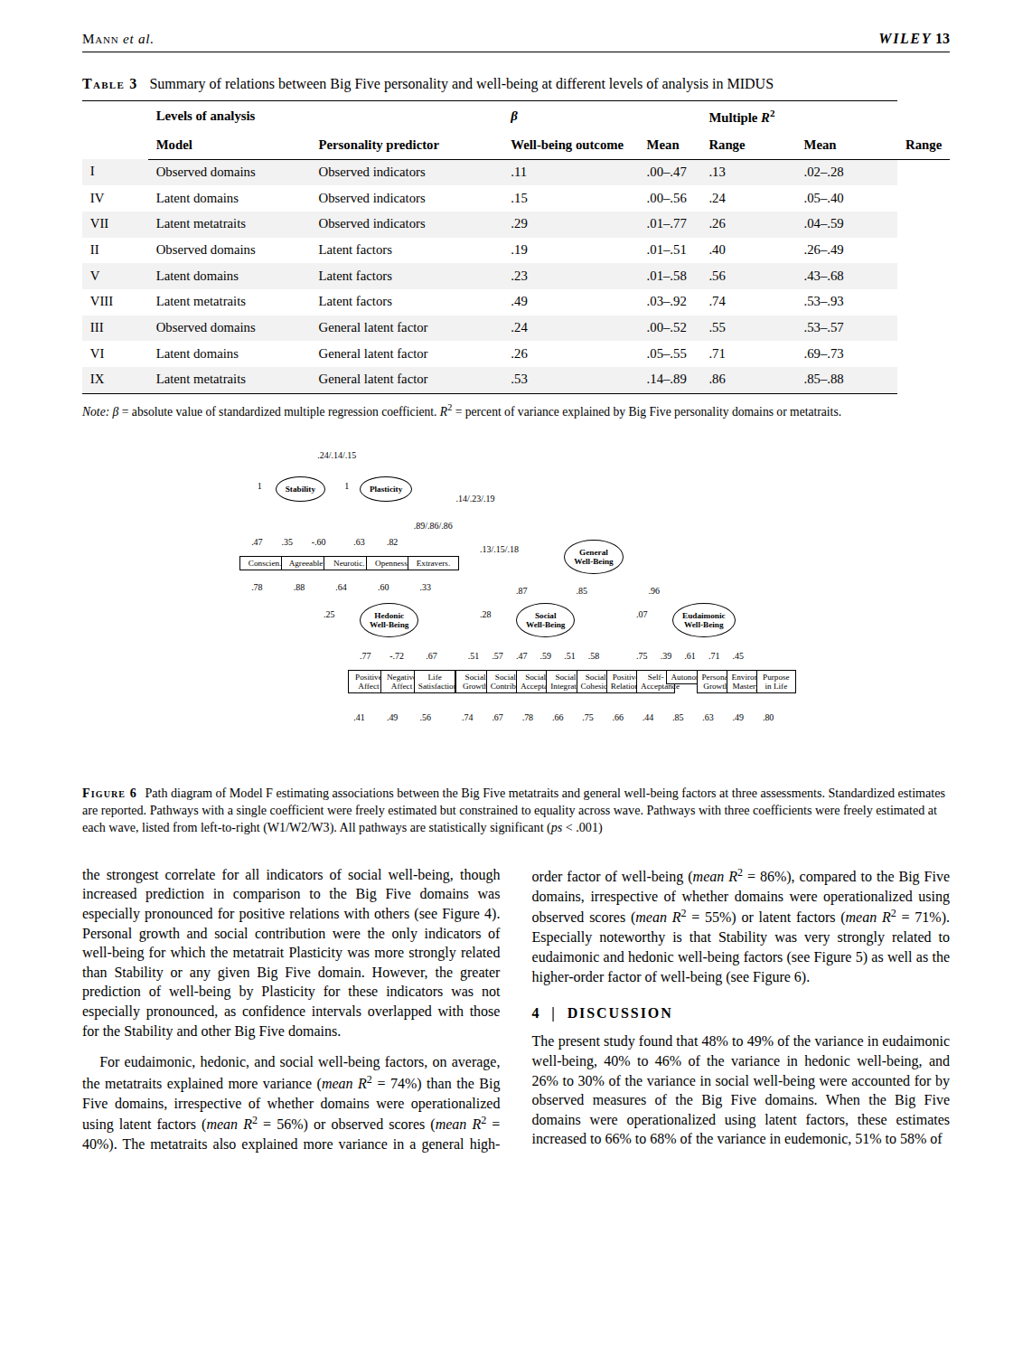Mann et al. WILEY 13
Table 3 Summary of relations between Big Five personality and well-being at different levels of analysis in MIDUS
| | Levels of analysis | β | Multiple R 2 |
| --- | --- | --- | --- |
| Model | Personality predictor | Well-being outcome | Mean | Range | Mean | Range |
| I | Observed domains | Observed indicators | .11 | .00–.47 | .13 | .02–.28 |
| IV | Latent domains | Observed indicators | .15 | .00–.56 | .24 | .05–.40 |
| VII | Latent metatraits | Observed indicators | .29 | .01–.77 | .26 | .04–.59 |
| II | Observed domains | Latent factors | .19 | .01–.51 | .40 | .26–.49 |
| V | Latent domains | Latent factors | .23 | .01–.58 | .56 | .43–.68 |
| VIII | Latent metatraits | Latent factors | .49 | .03–.92 | .74 | .53–.93 |
| III | Observed domains | General latent factor | .24 | .00–.52 | .55 | .53–.57 |
| VI | Latent domains | General latent factor | .26 | .05–.55 | .71 | .69–.73 |
| IX | Latent metatraits | General latent factor | .53 | .14–.89 | .86 | .85–.88 |
Note: β = absolute value of standardized multiple regression coefficient. R2 = percent of variance explained by Big Five personality domains or metatraits.
.24/.14/.15
Stability
Plasticity
1
1
.14/.23/.19
.89/.86/.86
.13/.15/.18
.47
.35
-.60
.63
.82
Conscien.
Agreeable.
Neurotic.
Openness
Extravers.
.78
.88
.64
.60
.33
General
Well-Being
.87
.85
.96
.25
Hedonic
Well-Being
.28
Social
Well-Being
.07
Eudaimonic
Well-Being
.77
-.72
.67
.51
.57
.47
.59
.51
.58
.75
.39
.61
.71
.45
Positive Affect
Negative Affect
Life Satisfaction
Social Growth
Social Contribute
Social Acceptance
Social Integration
Social Cohesion
Positive Relations
Self-Acceptance
Autonomy
Personal Growth
Environ. Mastery
Purpose in Life
.41
.49
.56
.74
.67
.78
.66
.75
.66
.44
.85
.63
.49
.80
Figure 6 Path diagram of Model F estimating associations between the Big Five metatraits and general well-being factors at three assessments. Standardized estimates are reported. Pathways with a single coefficient were freely estimated but constrained to equality across wave. Pathways with three coefficients were freely estimated at each wave, listed from left-to-right (W1/W2/W3). All pathways are statistically significant (ps < .001)
the strongest correlate for all indicators of social well-being, though increased prediction in comparison to the Big Five domains was especially pronounced for positive relations with others (see Figure 4). Personal growth and social contribution were the only indicators of well-being for which the metatrait Plasticity was more strongly related than Stability or any given Big Five domain. However, the greater prediction of well-being by Plasticity for these indicators was not especially pronounced, as confidence intervals overlapped with those for the Stability and other Big Five domains.
For eudaimonic, hedonic, and social well-being factors, on average, the metatraits explained more variance (mean R2 = 74%) than the Big Five domains, irrespective of whether domains were operationalized using latent factors (mean R2 = 56%) or observed scores (mean R2 = 40%). The metatraits also explained more variance in a general high-order factor of well-being (mean R2 = 86%), compared to the Big Five domains, irrespective of whether domains were operationalized using observed scores (mean R2 = 55%) or latent factors (mean R2 = 71%). Especially noteworthy is that Stability was very strongly related to eudaimonic and hedonic well-being factors (see Figure 5) as well as the higher-order factor of well-being (see Figure 6).
4 | DISCUSSION
The present study found that 48% to 49% of the variance in eudaimonic well-being, 40% to 46% of the variance in hedonic well-being, and 26% to 30% of the variance in social well-being were accounted for by observed measures of the Big Five domains. When the Big Five domains were operationalized using latent factors, these estimates increased to 66% to 68% of the variance in eudemonic, 51% to 58% of